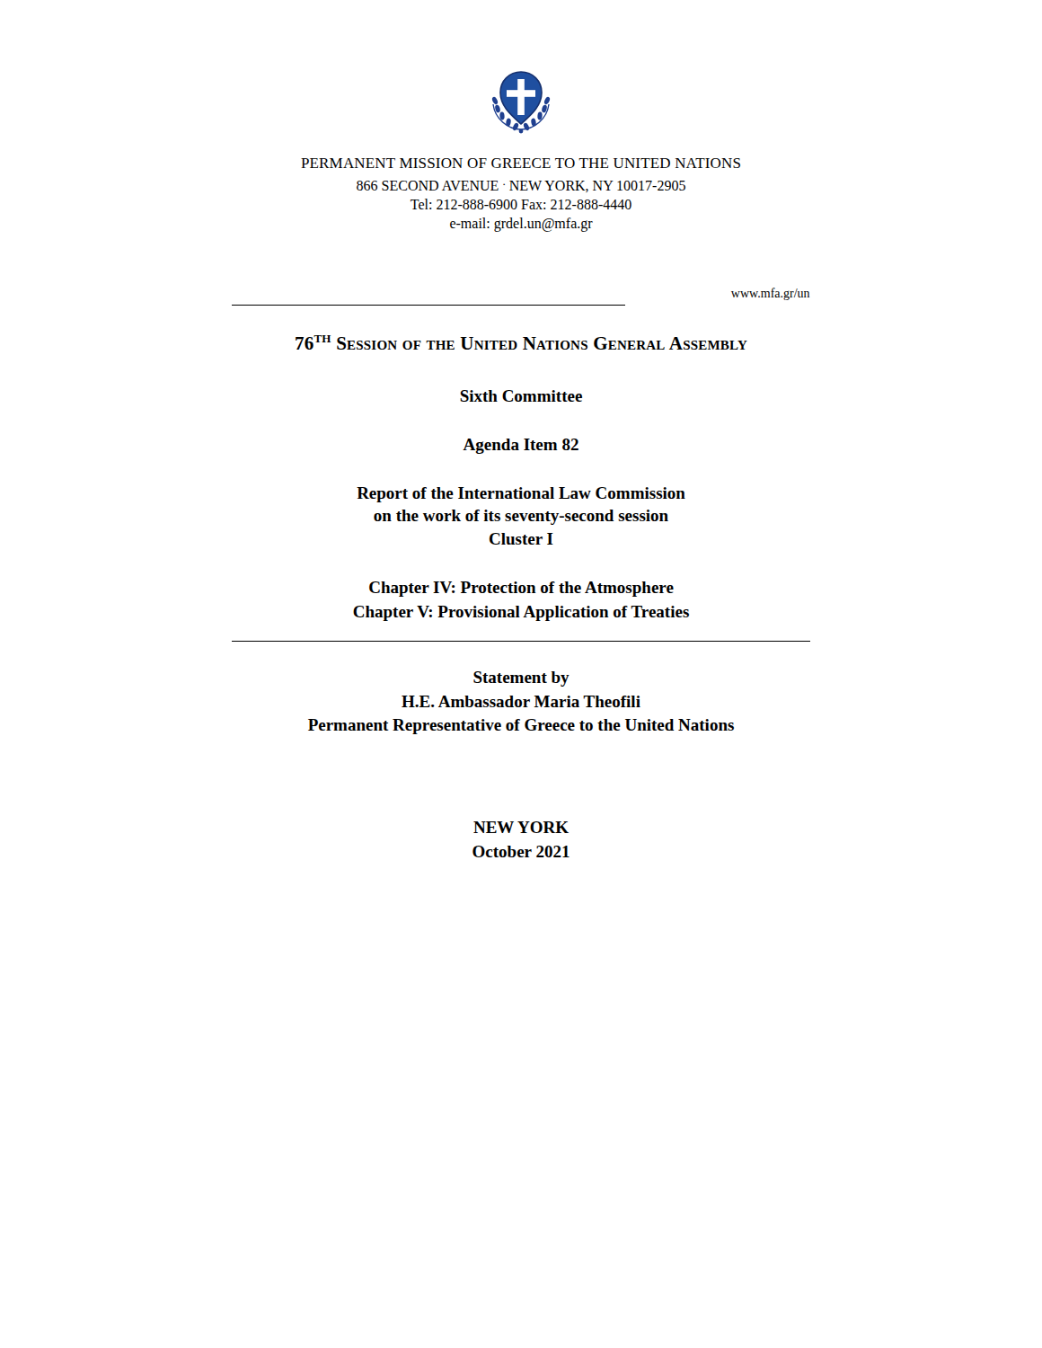PERMANENT MISSION OF GREECE TO THE UNITED NATIONS
866 SECOND AVENUE . NEW YORK, NY 10017-2905
Tel: 212-888-6900 Fax: 212-888-4440
e-mail: grdel.un@mfa.gr
www.mfa.gr/un
76TH Session of the United Nations General Assembly
Sixth Committee
Agenda Item 82
Report of the International Law Commission
on the work of its seventy-second session
Cluster I
Chapter IV: Protection of the Atmosphere Chapter V: Provisional Application of Treaties
Statement by
H.E. Ambassador Maria Theofili
Permanent Representative of Greece to the United Nations
NEW YORK
October 2021